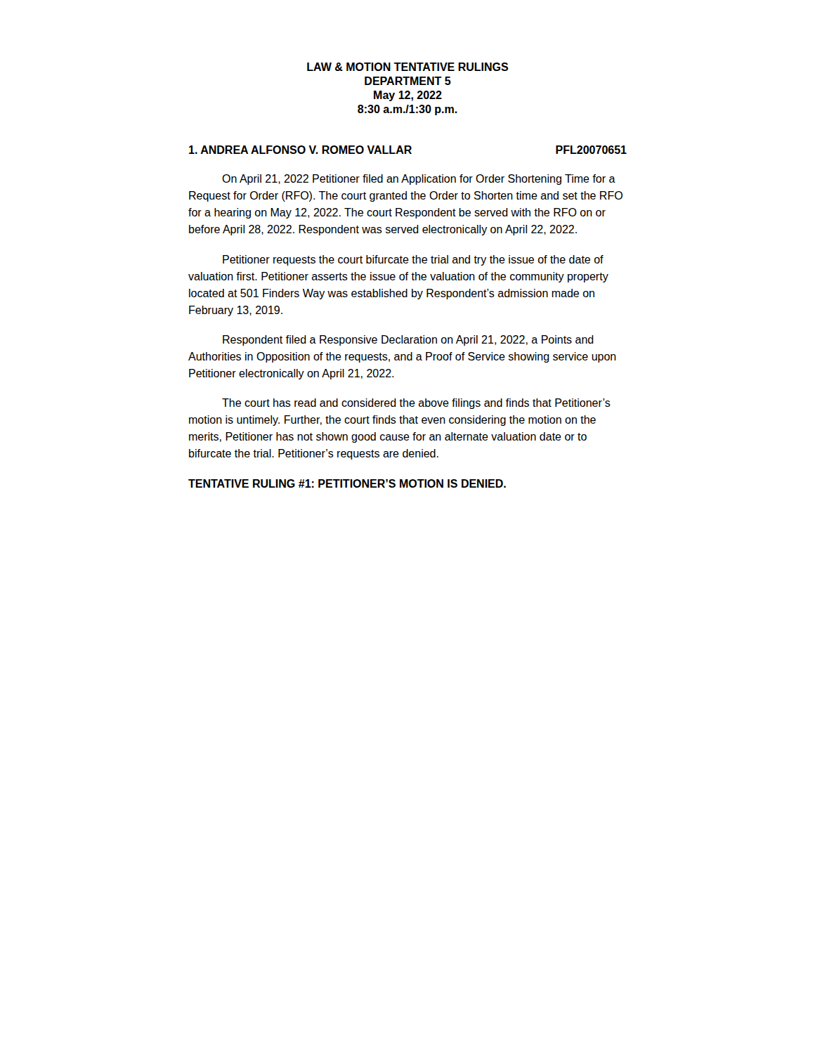LAW & MOTION TENTATIVE RULINGS DEPARTMENT 5 May 12, 2022 8:30 a.m./1:30 p.m.
1. Andrea Alfonso v. Romeo Vallar PFL20070651
On April 21, 2022 Petitioner filed an Application for Order Shortening Time for a Request for Order (RFO). The court granted the Order to Shorten time and set the RFO for a hearing on May 12, 2022. The court Respondent be served with the RFO on or before April 28, 2022. Respondent was served electronically on April 22, 2022.
Petitioner requests the court bifurcate the trial and try the issue of the date of valuation first. Petitioner asserts the issue of the valuation of the community property located at 501 Finders Way was established by Respondent’s admission made on February 13, 2019.
Respondent filed a Responsive Declaration on April 21, 2022, a Points and Authorities in Opposition of the requests, and a Proof of Service showing service upon Petitioner electronically on April 21, 2022.
The court has read and considered the above filings and finds that Petitioner’s motion is untimely. Further, the court finds that even considering the motion on the merits, Petitioner has not shown good cause for an alternate valuation date or to bifurcate the trial. Petitioner’s requests are denied.
TENTATIVE RULING #1: PETITIONER’S MOTION IS DENIED.